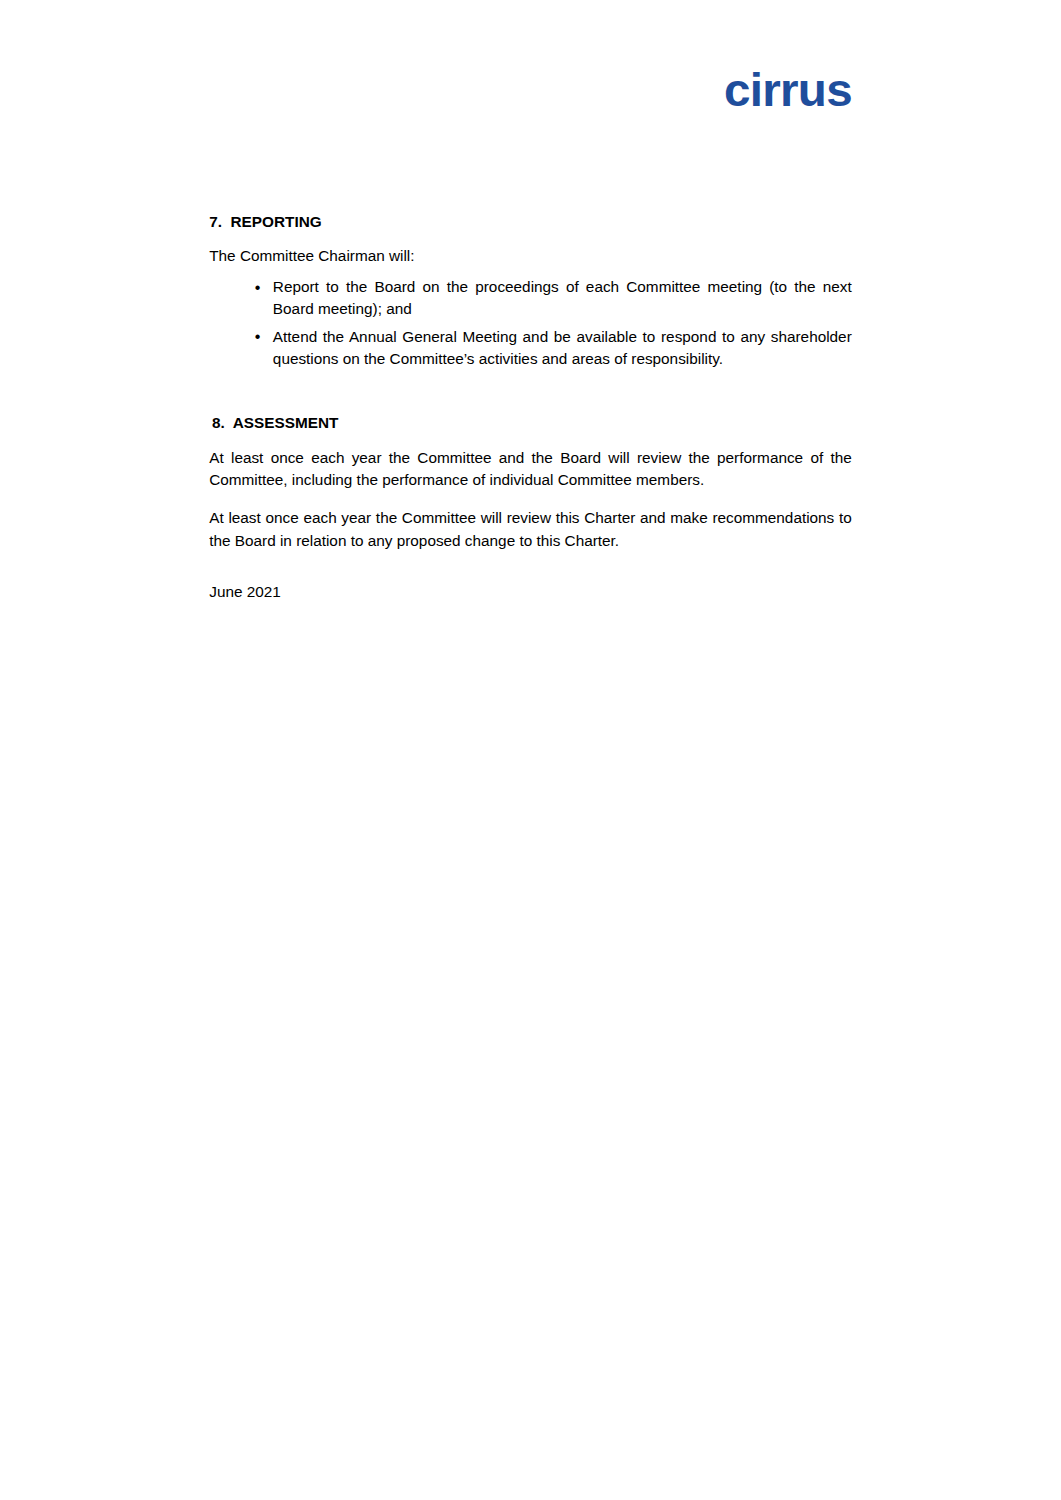cirrus
7. REPORTING
The Committee Chairman will:
Report to the Board on the proceedings of each Committee meeting (to the next Board meeting); and
Attend the Annual General Meeting and be available to respond to any shareholder questions on the Committee’s activities and areas of responsibility.
8. ASSESSMENT
At least once each year the Committee and the Board will review the performance of the Committee, including the performance of individual Committee members.
At least once each year the Committee will review this Charter and make recommendations to the Board in relation to any proposed change to this Charter.
June 2021